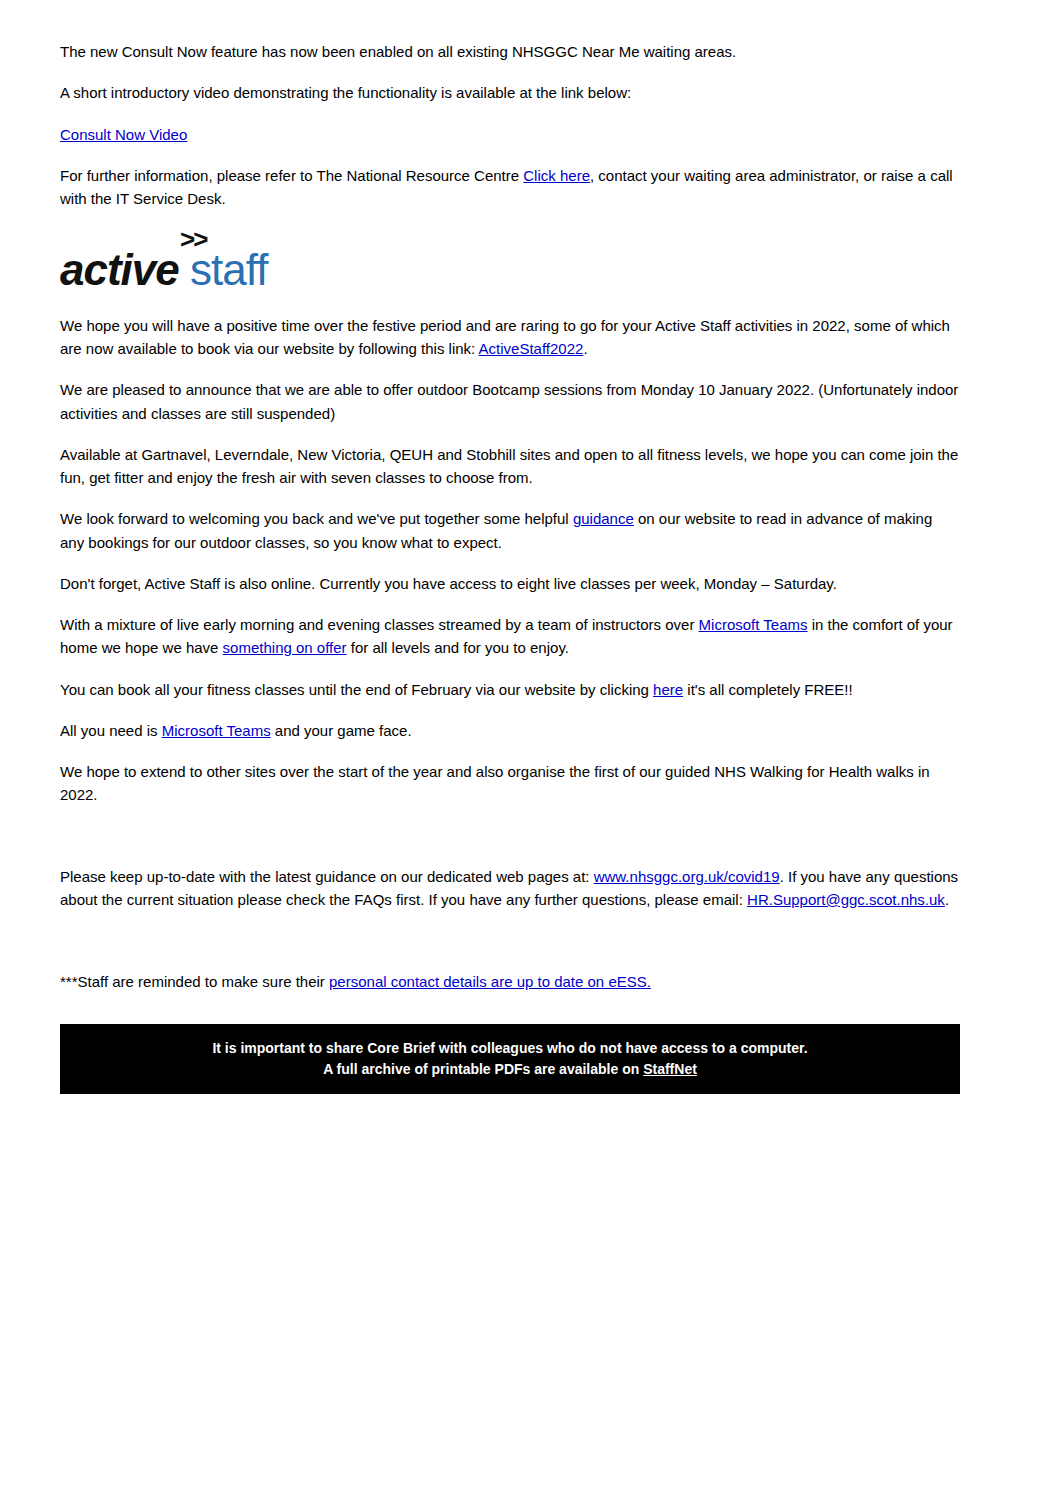The new Consult Now feature has now been enabled on all existing NHSGGC Near Me waiting areas.
A short introductory video demonstrating the functionality is available at the link below:
Consult Now Video
For further information, please refer to The National Resource Centre Click here, contact your waiting area administrator, or raise a call with the IT Service Desk.
>> active staff
We hope you will have a positive time over the festive period and are raring to go for your Active Staff activities in 2022, some of which are now available to book via our website by following this link: ActiveStaff2022.
We are pleased to announce that we are able to offer outdoor Bootcamp sessions from Monday 10 January 2022. (Unfortunately indoor activities and classes are still suspended)
Available at Gartnavel, Leverndale, New Victoria, QEUH and Stobhill sites and open to all fitness levels, we hope you can come join the fun, get fitter and enjoy the fresh air with seven classes to choose from.
We look forward to welcoming you back and we've put together some helpful guidance on our website to read in advance of making any bookings for our outdoor classes, so you know what to expect.
Don't forget, Active Staff is also online. Currently you have access to eight live classes per week, Monday – Saturday.
With a mixture of live early morning and evening classes streamed by a team of instructors over Microsoft Teams in the comfort of your home we hope we have something on offer for all levels and for you to enjoy.
You can book all your fitness classes until the end of February via our website by clicking here it's all completely FREE!!
All you need is Microsoft Teams and your game face.
We hope to extend to other sites over the start of the year and also organise the first of our guided NHS Walking for Health walks in 2022.
Please keep up-to-date with the latest guidance on our dedicated web pages at: www.nhsggc.org.uk/covid19. If you have any questions about the current situation please check the FAQs first. If you have any further questions, please email: HR.Support@ggc.scot.nhs.uk.
***Staff are reminded to make sure their personal contact details are up to date on eESS.
It is important to share Core Brief with colleagues who do not have access to a computer.
A full archive of printable PDFs are available on StaffNet